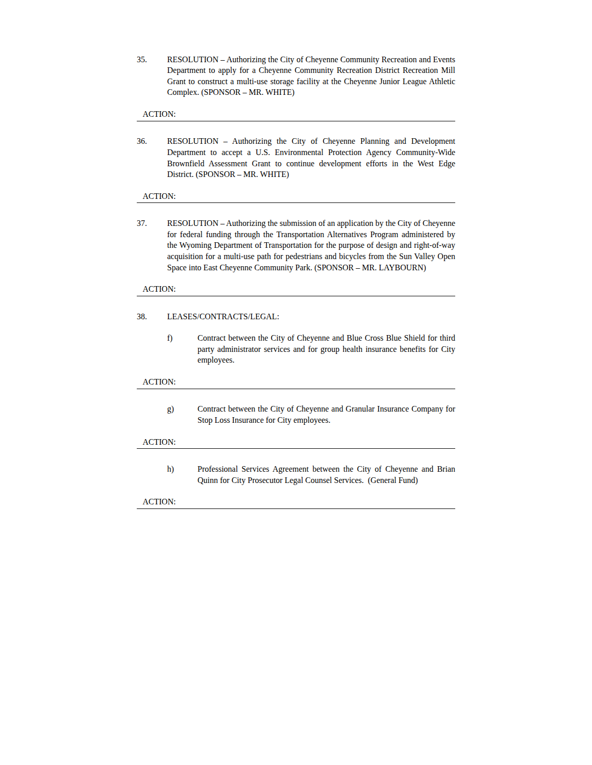35.
RESOLUTION – Authorizing the City of Cheyenne Community Recreation and Events Department to apply for a Cheyenne Community Recreation District Recreation Mill Grant to construct a multi-use storage facility at the Cheyenne Junior League Athletic Complex. (SPONSOR – MR. WHITE)
ACTION:
36.
RESOLUTION – Authorizing the City of Cheyenne Planning and Development Department to accept a U.S. Environmental Protection Agency Community-Wide Brownfield Assessment Grant to continue development efforts in the West Edge District. (SPONSOR – MR. WHITE)
ACTION:
37.
RESOLUTION – Authorizing the submission of an application by the City of Cheyenne for federal funding through the Transportation Alternatives Program administered by the Wyoming Department of Transportation for the purpose of design and right-of-way acquisition for a multi-use path for pedestrians and bicycles from the Sun Valley Open Space into East Cheyenne Community Park. (SPONSOR – MR. LAYBOURN)
ACTION:
38.
LEASES/CONTRACTS/LEGAL:
f)
Contract between the City of Cheyenne and Blue Cross Blue Shield for third party administrator services and for group health insurance benefits for City employees.
ACTION:
g)
Contract between the City of Cheyenne and Granular Insurance Company for Stop Loss Insurance for City employees.
ACTION:
h)
Professional Services Agreement between the City of Cheyenne and Brian Quinn for City Prosecutor Legal Counsel Services. (General Fund)
ACTION: